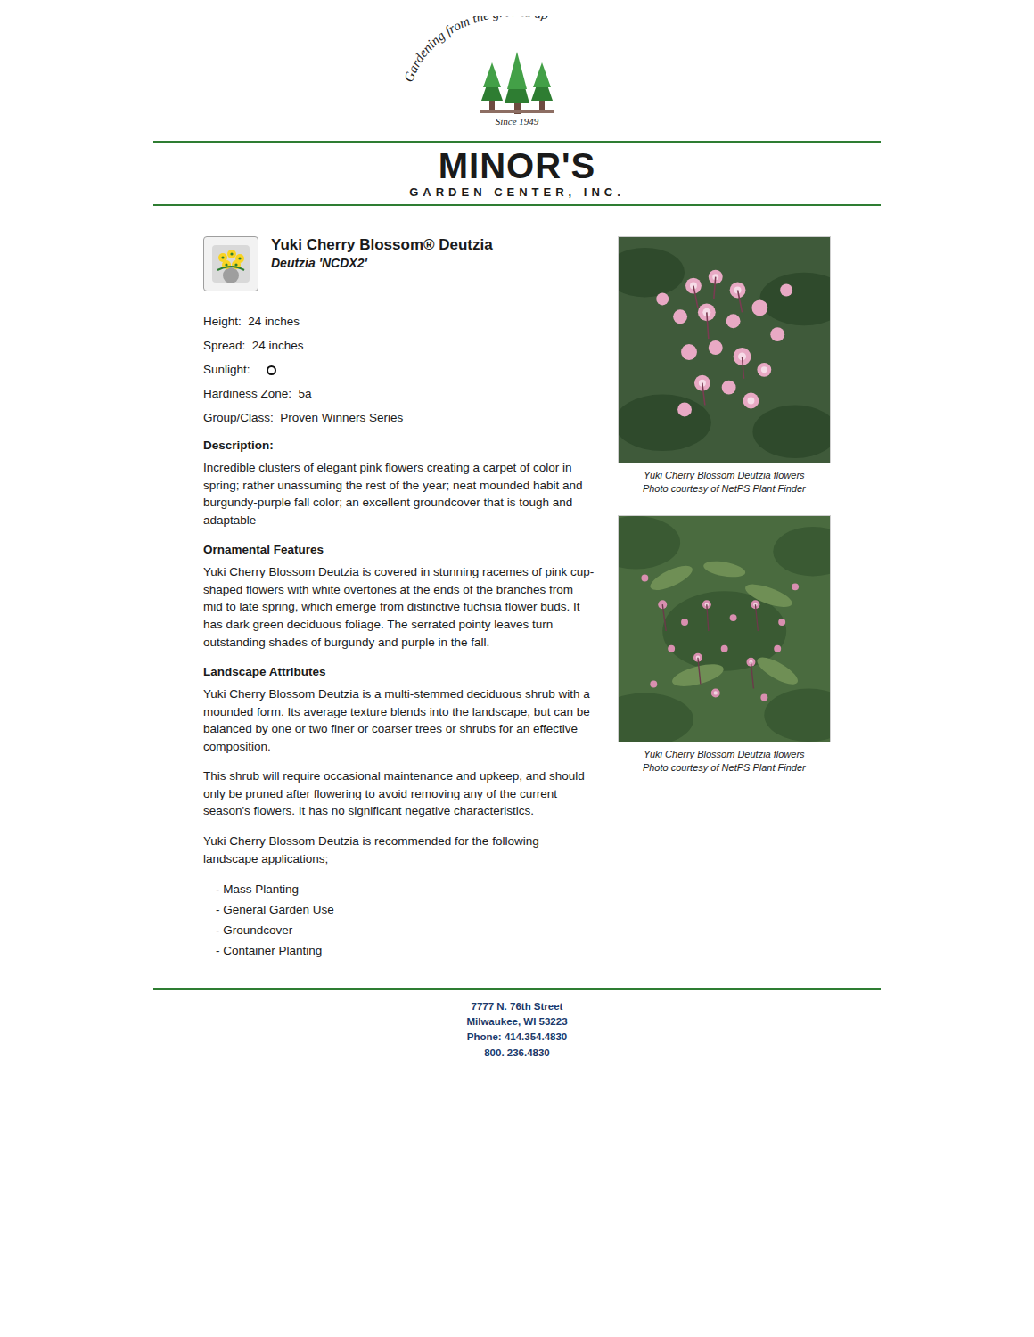Gardening from the ground up Since 1949
MINOR'S
GARDEN CENTER, INC.
Yuki Cherry Blossom® Deutzia
Deutzia 'NCDX2'
Height: 24 inches
Spread: 24 inches
Sunlight:
Hardiness Zone: 5a
Group/Class: Proven Winners Series
Description:
Incredible clusters of elegant pink flowers creating a carpet of color in spring; rather unassuming the rest of the year; neat mounded habit and burgundy-purple fall color; an excellent groundcover that is tough and adaptable
Ornamental Features
Yuki Cherry Blossom Deutzia is covered in stunning racemes of pink cup-shaped flowers with white overtones at the ends of the branches from mid to late spring, which emerge from distinctive fuchsia flower buds. It has dark green deciduous foliage. The serrated pointy leaves turn outstanding shades of burgundy and purple in the fall.
Landscape Attributes
Yuki Cherry Blossom Deutzia is a multi-stemmed deciduous shrub with a mounded form. Its average texture blends into the landscape, but can be balanced by one or two finer or coarser trees or shrubs for an effective composition.
This shrub will require occasional maintenance and upkeep, and should only be pruned after flowering to avoid removing any of the current season's flowers. It has no significant negative characteristics.
Yuki Cherry Blossom Deutzia is recommended for the following landscape applications;
Mass Planting
General Garden Use
Groundcover
Container Planting
Yuki Cherry Blossom Deutzia flowers
Photo courtesy of NetPS Plant Finder
Yuki Cherry Blossom Deutzia flowers
Photo courtesy of NetPS Plant Finder
7777 N. 76th Street
Milwaukee, WI 53223
Phone: 414.354.4830
800. 236.4830